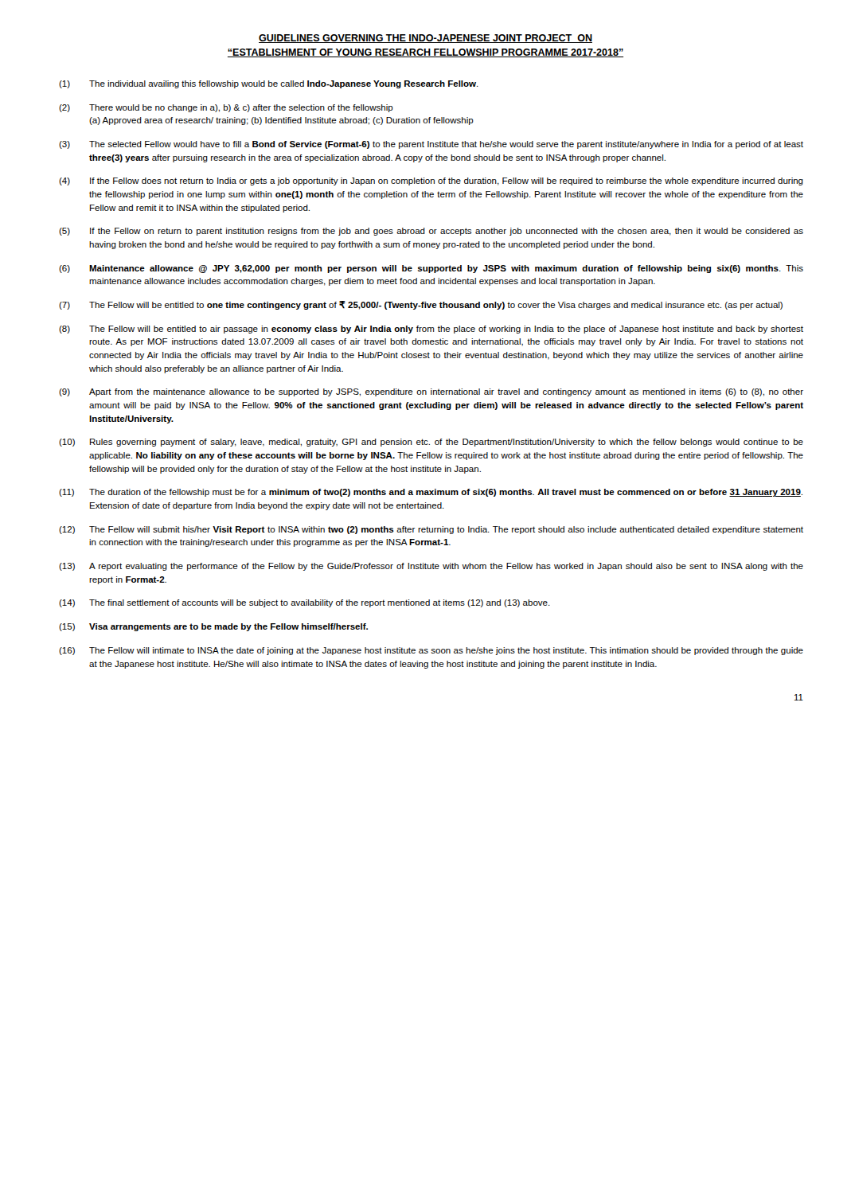GUIDELINES GOVERNING THE INDO-JAPENESE JOINT PROJECT ON
“ESTABLISHMENT OF YOUNG RESEARCH FELLOWSHIP PROGRAMME 2017-2018”
The individual availing this fellowship would be called Indo-Japanese Young Research Fellow.
There would be no change in a), b) & c) after the selection of the fellowship (a) Approved area of research/ training; (b) Identified Institute abroad; (c) Duration of fellowship
The selected Fellow would have to fill a Bond of Service (Format-6) to the parent Institute that he/she would serve the parent institute/anywhere in India for a period of at least three(3) years after pursuing research in the area of specialization abroad. A copy of the bond should be sent to INSA through proper channel.
If the Fellow does not return to India or gets a job opportunity in Japan on completion of the duration, Fellow will be required to reimburse the whole expenditure incurred during the fellowship period in one lump sum within one(1) month of the completion of the term of the Fellowship. Parent Institute will recover the whole of the expenditure from the Fellow and remit it to INSA within the stipulated period.
If the Fellow on return to parent institution resigns from the job and goes abroad or accepts another job unconnected with the chosen area, then it would be considered as having broken the bond and he/she would be required to pay forthwith a sum of money pro-rated to the uncompleted period under the bond.
Maintenance allowance @ JPY 3,62,000 per month per person will be supported by JSPS with maximum duration of fellowship being six(6) months. This maintenance allowance includes accommodation charges, per diem to meet food and incidental expenses and local transportation in Japan.
The Fellow will be entitled to one time contingency grant of ₹ 25,000/- (Twenty-five thousand only) to cover the Visa charges and medical insurance etc. (as per actual)
The Fellow will be entitled to air passage in economy class by Air India only from the place of working in India to the place of Japanese host institute and back by shortest route. As per MOF instructions dated 13.07.2009 all cases of air travel both domestic and international, the officials may travel only by Air India. For travel to stations not connected by Air India the officials may travel by Air India to the Hub/Point closest to their eventual destination, beyond which they may utilize the services of another airline which should also preferably be an alliance partner of Air India.
Apart from the maintenance allowance to be supported by JSPS, expenditure on international air travel and contingency amount as mentioned in items (6) to (8), no other amount will be paid by INSA to the Fellow. 90% of the sanctioned grant (excluding per diem) will be released in advance directly to the selected Fellow’s parent Institute/University.
Rules governing payment of salary, leave, medical, gratuity, GPI and pension etc. of the Department/Institution/University to which the fellow belongs would continue to be applicable. No liability on any of these accounts will be borne by INSA. The Fellow is required to work at the host institute abroad during the entire period of fellowship. The fellowship will be provided only for the duration of stay of the Fellow at the host institute in Japan.
The duration of the fellowship must be for a minimum of two(2) months and a maximum of six(6) months. All travel must be commenced on or before 31 January 2019. Extension of date of departure from India beyond the expiry date will not be entertained.
The Fellow will submit his/her Visit Report to INSA within two (2) months after returning to India. The report should also include authenticated detailed expenditure statement in connection with the training/research under this programme as per the INSA Format-1.
A report evaluating the performance of the Fellow by the Guide/Professor of Institute with whom the Fellow has worked in Japan should also be sent to INSA along with the report in Format-2.
The final settlement of accounts will be subject to availability of the report mentioned at items (12) and (13) above.
Visa arrangements are to be made by the Fellow himself/herself.
The Fellow will intimate to INSA the date of joining at the Japanese host institute as soon as he/she joins the host institute. This intimation should be provided through the guide at the Japanese host institute. He/She will also intimate to INSA the dates of leaving the host institute and joining the parent institute in India.
11